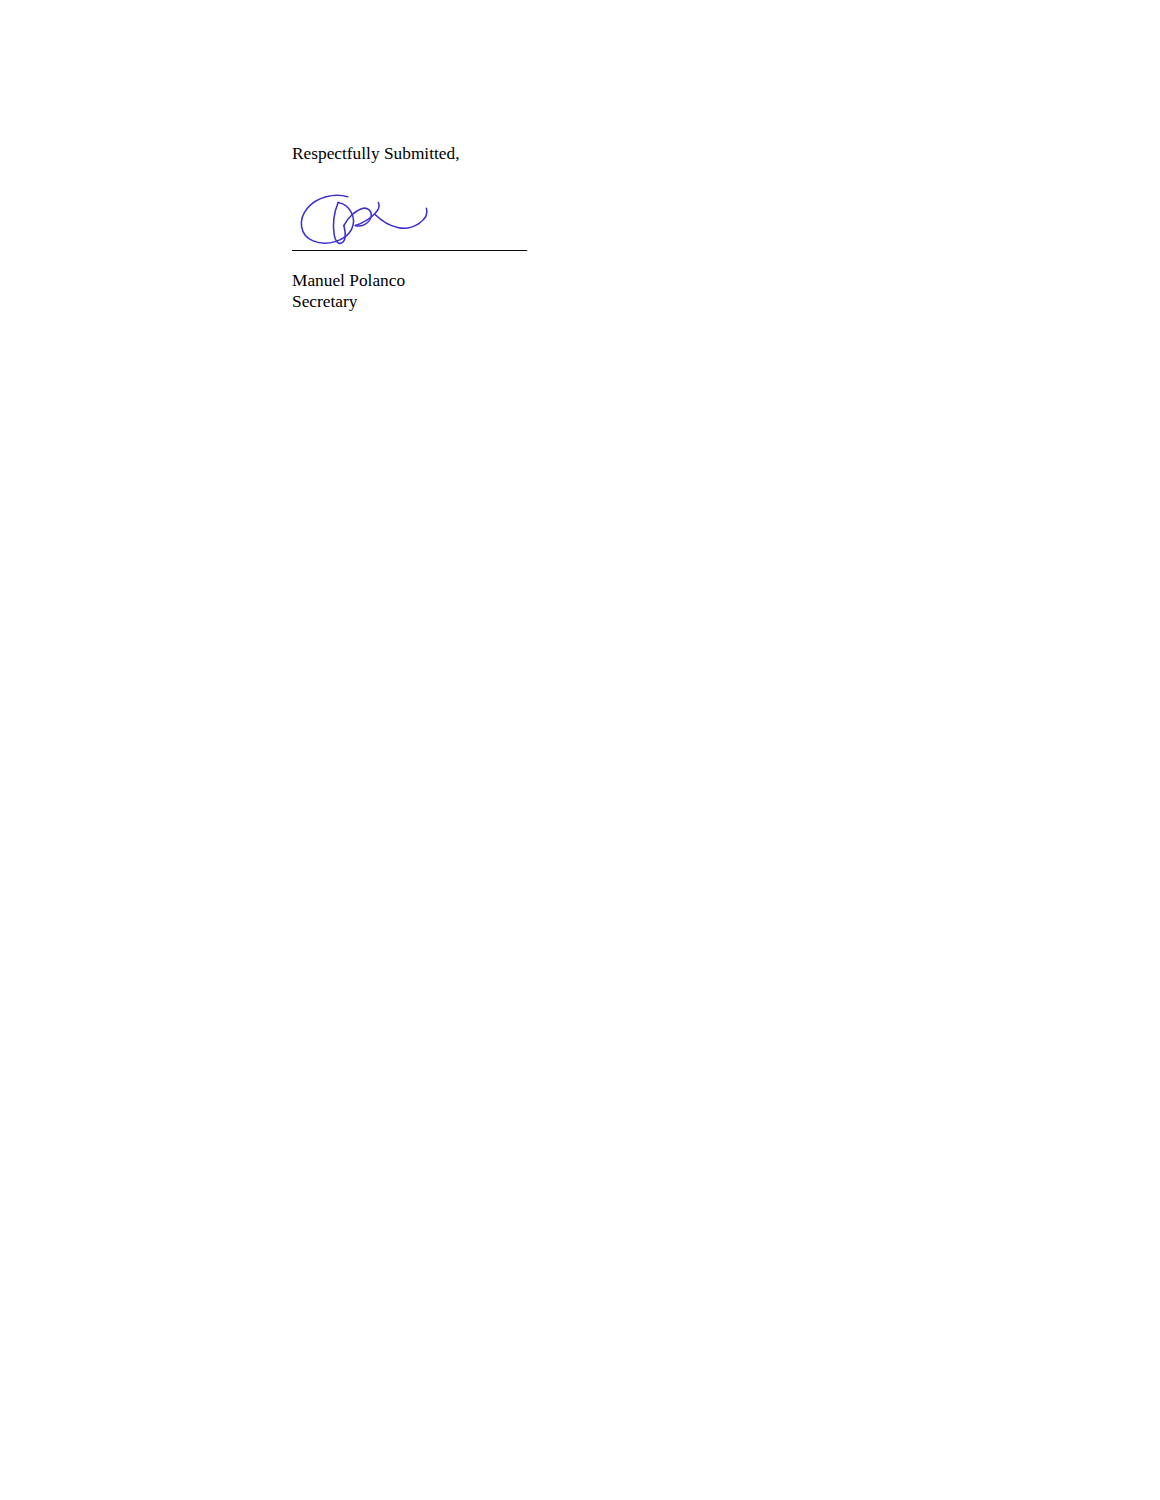Respectfully Submitted,
Manuel Polanco
Secretary